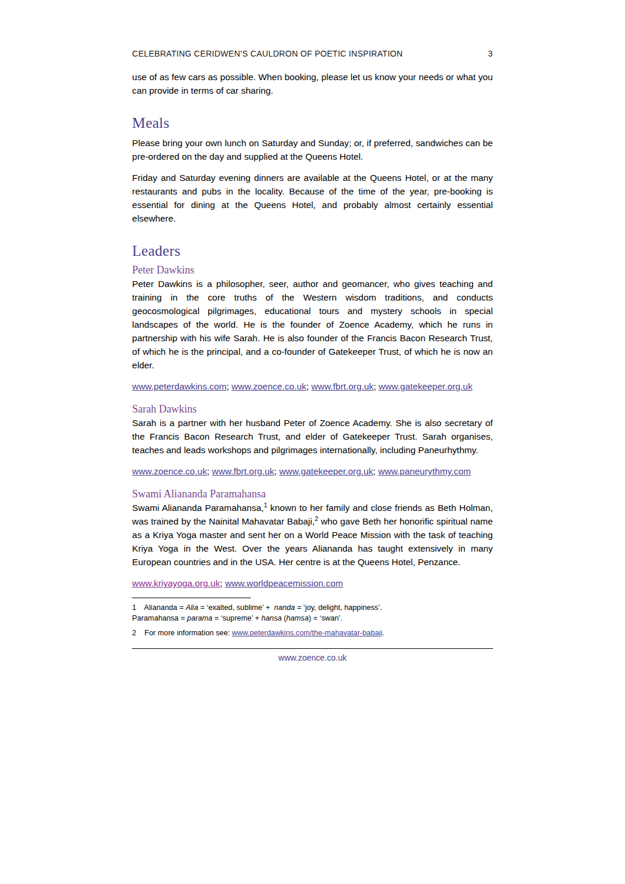Celebrating Ceridwen’s Cauldron of Poetic Inspiration 3
use of as few cars as possible. When booking, please let us know your needs or what you can provide in terms of car sharing.
Meals
Please bring your own lunch on Saturday and Sunday; or, if preferred, sandwiches can be pre-ordered on the day and supplied at the Queens Hotel.
Friday and Saturday evening dinners are available at the Queens Hotel, or at the many restaurants and pubs in the locality. Because of the time of the year, pre-booking is essential for dining at the Queens Hotel, and probably almost certainly essential elsewhere.
Leaders
Peter Dawkins
Peter Dawkins is a philosopher, seer, author and geomancer, who gives teaching and training in the core truths of the Western wisdom traditions, and conducts geocosmological pilgrimages, educational tours and mystery schools in special landscapes of the world. He is the founder of Zoence Academy, which he runs in partnership with his wife Sarah. He is also founder of the Francis Bacon Research Trust, of which he is the principal, and a co-founder of Gatekeeper Trust, of which he is now an elder.
www.peterdawkins.com; www.zoence.co.uk; www.fbrt.org.uk; www.gatekeeper.org.uk
Sarah Dawkins
Sarah is a partner with her husband Peter of Zoence Academy. She is also secretary of the Francis Bacon Research Trust, and elder of Gatekeeper Trust. Sarah organises, teaches and leads workshops and pilgrimages internationally, including Paneurhythmy.
www.zoence.co.uk; www.fbrt.org.uk; www.gatekeeper.org.uk; www.paneurythmy.com
Swami Aliananda Paramahansa
Swami Aliananda Paramahansa,1 known to her family and close friends as Beth Holman, was trained by the Nainital Mahavatar Babaji,2 who gave Beth her honorific spiritual name as a Kriya Yoga master and sent her on a World Peace Mission with the task of teaching Kriya Yoga in the West. Over the years Aliananda has taught extensively in many European countries and in the USA. Her centre is at the Queens Hotel, Penzance.
www.kriyayoga.org.uk; www.worldpeacemission.com
1 Aliananda = Alia = ‘exalted, sublime’ + nanda = ‘joy, delight, happiness’.
Paramahansa = parama = ‘supreme’ + hansa (hamsa) = ‘swan’.
2 For more information see: www.peterdawkins.com/the-mahavatar-babaji.
www.zoence.co.uk